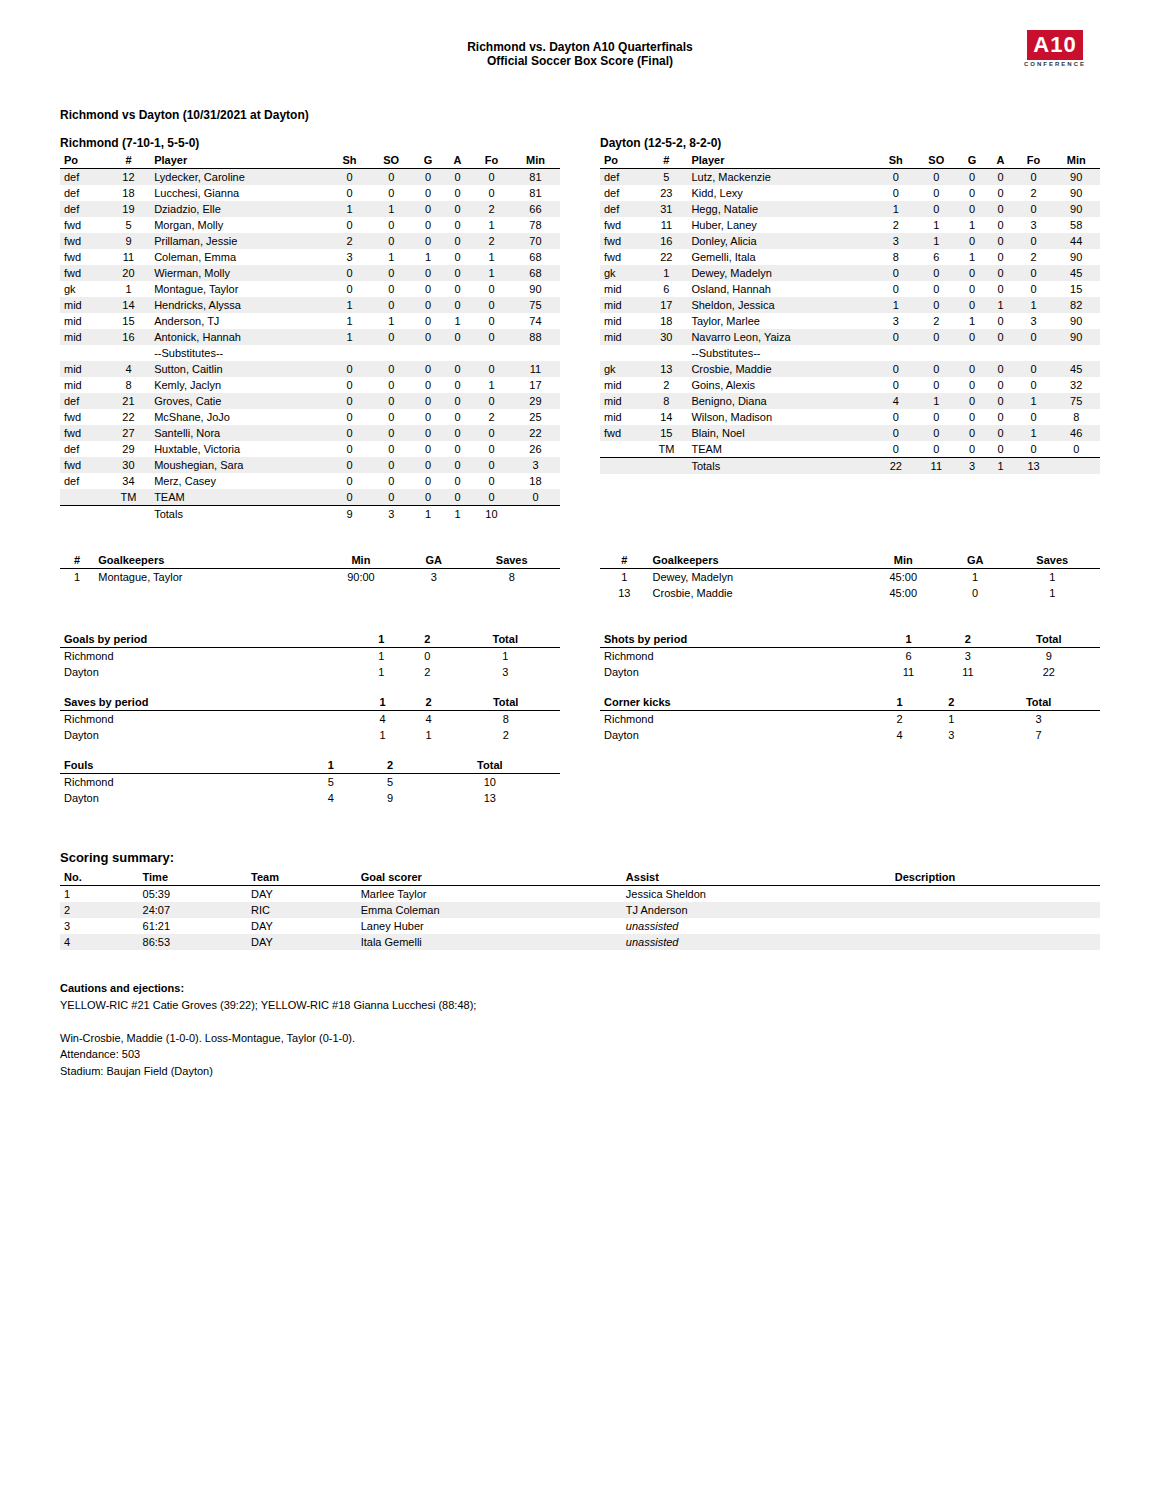A10 CONFERENCE
Richmond vs. Dayton A10 Quarterfinals
Official Soccer Box Score (Final)
Richmond vs Dayton (10/31/2021 at Dayton)
Richmond (7-10-1, 5-5-0)
| Po | # | Player | Sh | SO | G | A | Fo | Min |
| --- | --- | --- | --- | --- | --- | --- | --- | --- |
| def | 12 | Lydecker, Caroline | 0 | 0 | 0 | 0 | 0 | 81 |
| def | 18 | Lucchesi, Gianna | 0 | 0 | 0 | 0 | 0 | 81 |
| def | 19 | Dziadzio, Elle | 1 | 1 | 0 | 0 | 2 | 66 |
| fwd | 5 | Morgan, Molly | 0 | 0 | 0 | 0 | 1 | 78 |
| fwd | 9 | Prillaman, Jessie | 2 | 0 | 0 | 0 | 2 | 70 |
| fwd | 11 | Coleman, Emma | 3 | 1 | 1 | 0 | 1 | 68 |
| fwd | 20 | Wierman, Molly | 0 | 0 | 0 | 0 | 1 | 68 |
| gk | 1 | Montague, Taylor | 0 | 0 | 0 | 0 | 0 | 90 |
| mid | 14 | Hendricks, Alyssa | 1 | 0 | 0 | 0 | 0 | 75 |
| mid | 15 | Anderson, TJ | 1 | 1 | 0 | 1 | 0 | 74 |
| mid | 16 | Antonick, Hannah | 1 | 0 | 0 | 0 | 0 | 88 |
| | | --Substitutes-- | | | | | | |
| mid | 4 | Sutton, Caitlin | 0 | 0 | 0 | 0 | 0 | 11 |
| mid | 8 | Kemly, Jaclyn | 0 | 0 | 0 | 0 | 1 | 17 |
| def | 21 | Groves, Catie | 0 | 0 | 0 | 0 | 0 | 29 |
| fwd | 22 | McShane, JoJo | 0 | 0 | 0 | 0 | 2 | 25 |
| fwd | 27 | Santelli, Nora | 0 | 0 | 0 | 0 | 0 | 22 |
| def | 29 | Huxtable, Victoria | 0 | 0 | 0 | 0 | 0 | 26 |
| fwd | 30 | Moushegian, Sara | 0 | 0 | 0 | 0 | 0 | 3 |
| def | 34 | Merz, Casey | 0 | 0 | 0 | 0 | 0 | 18 |
| | TM | TEAM | 0 | 0 | 0 | 0 | 0 | 0 |
| | | Totals | 9 | 3 | 1 | 1 | 10 | |
Dayton (12-5-2, 8-2-0)
| Po | # | Player | Sh | SO | G | A | Fo | Min |
| --- | --- | --- | --- | --- | --- | --- | --- | --- |
| def | 5 | Lutz, Mackenzie | 0 | 0 | 0 | 0 | 0 | 90 |
| def | 23 | Kidd, Lexy | 0 | 0 | 0 | 0 | 2 | 90 |
| def | 31 | Hegg, Natalie | 1 | 0 | 0 | 0 | 0 | 90 |
| fwd | 11 | Huber, Laney | 2 | 1 | 1 | 0 | 3 | 58 |
| fwd | 16 | Donley, Alicia | 3 | 1 | 0 | 0 | 0 | 44 |
| fwd | 22 | Gemelli, Itala | 8 | 6 | 1 | 0 | 2 | 90 |
| gk | 1 | Dewey, Madelyn | 0 | 0 | 0 | 0 | 0 | 45 |
| mid | 6 | Osland, Hannah | 0 | 0 | 0 | 0 | 0 | 15 |
| mid | 17 | Sheldon, Jessica | 1 | 0 | 0 | 1 | 1 | 82 |
| mid | 18 | Taylor, Marlee | 3 | 2 | 1 | 0 | 3 | 90 |
| mid | 30 | Navarro Leon, Yaiza | 0 | 0 | 0 | 0 | 0 | 90 |
| | | --Substitutes-- | | | | | | |
| gk | 13 | Crosbie, Maddie | 0 | 0 | 0 | 0 | 0 | 45 |
| mid | 2 | Goins, Alexis | 0 | 0 | 0 | 0 | 0 | 32 |
| mid | 8 | Benigno, Diana | 4 | 1 | 0 | 0 | 1 | 75 |
| mid | 14 | Wilson, Madison | 0 | 0 | 0 | 0 | 0 | 8 |
| fwd | 15 | Blain, Noel | 0 | 0 | 0 | 0 | 1 | 46 |
| | TM | TEAM | 0 | 0 | 0 | 0 | 0 | 0 |
| | | Totals | 22 | 11 | 3 | 1 | 13 | |
| # | Goalkeepers | Min | GA | Saves |
| --- | --- | --- | --- | --- |
| 1 | Montague, Taylor | 90:00 | 3 | 8 |
| # | Goalkeepers | Min | GA | Saves |
| --- | --- | --- | --- | --- |
| 1 | Dewey, Madelyn | 45:00 | 1 | 1 |
| 13 | Crosbie, Maddie | 45:00 | 0 | 1 |
| Goals by period | 1 | 2 | Total |
| --- | --- | --- | --- |
| Richmond | 1 | 0 | 1 |
| Dayton | 1 | 2 | 3 |
| Saves by period | 1 | 2 | Total |
| --- | --- | --- | --- |
| Richmond | 4 | 4 | 8 |
| Dayton | 1 | 1 | 2 |
| Fouls | 1 | 2 | Total |
| --- | --- | --- | --- |
| Richmond | 5 | 5 | 10 |
| Dayton | 4 | 9 | 13 |
| Shots by period | 1 | 2 | Total |
| --- | --- | --- | --- |
| Richmond | 6 | 3 | 9 |
| Dayton | 11 | 11 | 22 |
| Corner kicks | 1 | 2 | Total |
| --- | --- | --- | --- |
| Richmond | 2 | 1 | 3 |
| Dayton | 4 | 3 | 7 |
Scoring summary:
| No. | Time | Team | Goal scorer | Assist | Description |
| --- | --- | --- | --- | --- | --- |
| 1 | 05:39 | DAY | Marlee Taylor | Jessica Sheldon | |
| 2 | 24:07 | RIC | Emma Coleman | TJ Anderson | |
| 3 | 61:21 | DAY | Laney Huber | unassisted | |
| 4 | 86:53 | DAY | Itala Gemelli | unassisted | |
Cautions and ejections:
YELLOW-RIC #21 Catie Groves (39:22); YELLOW-RIC #18 Gianna Lucchesi (88:48);
Win-Crosbie, Maddie (1-0-0). Loss-Montague, Taylor (0-1-0).
Attendance: 503
Stadium: Baujan Field (Dayton)